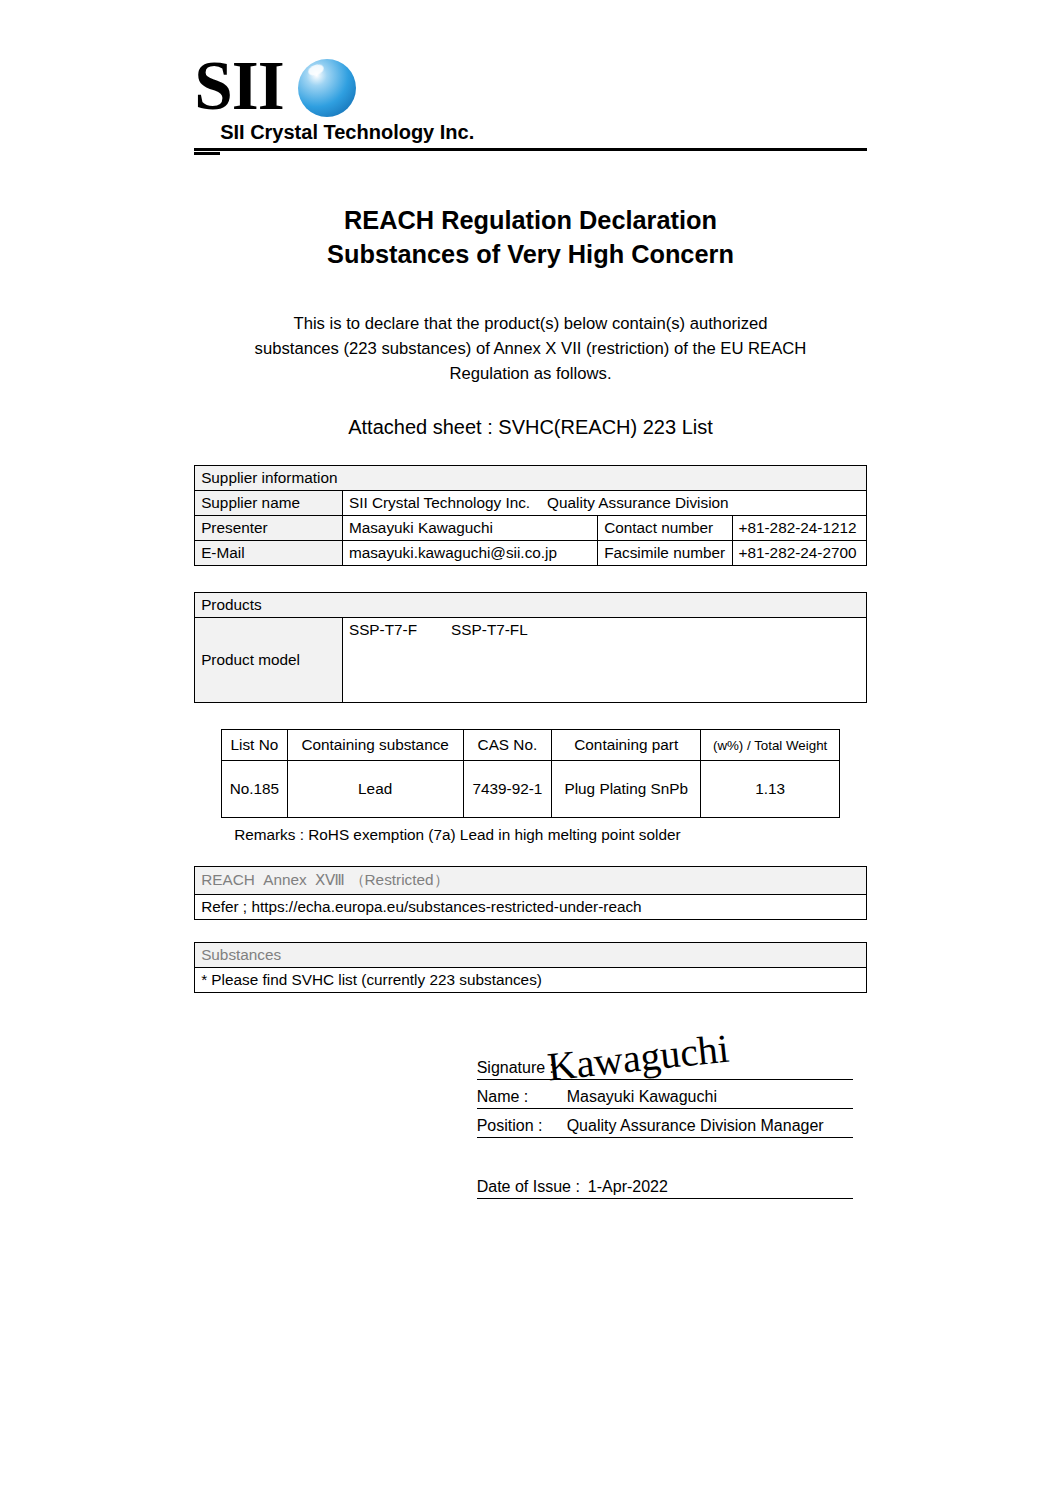SII
SII Crystal Technology Inc.
REACH Regulation Declaration
Substances of Very High Concern
This is to declare that the product(s) below contain(s) authorized substances (223 substances) of Annex X VII (restriction) of the EU REACH Regulation as follows.
Attached sheet : SVHC(REACH) 223 List
| Supplier information |
| Supplier name | SII Crystal Technology Inc. Quality Assurance Division |
| Presenter | Masayuki Kawaguchi | Contact number | +81-282-24-1212 |
| E-Mail | masayuki.kawaguchi@sii.co.jp | Facsimile number | +81-282-24-2700 |
| Products |
| Product model | SSP-T7-F SSP-T7-FL |
| List No | Containing substance | CAS No. | Containing part | (w%) / Total Weight |
| --- | --- | --- | --- | --- |
| No.185 | Lead | 7439-92-1 | Plug Plating SnPb | 1.13 |
Remarks : RoHS exemption (7a) Lead in high melting point solder
| REACH Annex ⅩⅧ （Restricted） |
| Refer ; https://echa.europa.eu/substances-restricted-under-reach |
| Substances |
| * Please find SVHC list (currently 223 substances) |
Signature : Kawaguchi
Name : Masayuki Kawaguchi
Position : Quality Assurance Division Manager
Date of Issue : 1-Apr-2022